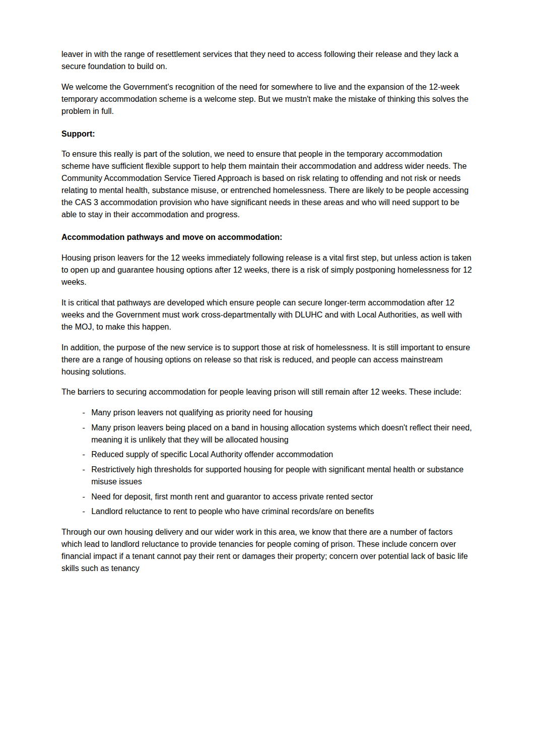leaver in with the range of resettlement services that they need to access following their release and they lack a secure foundation to build on.
We welcome the Government's recognition of the need for somewhere to live and the expansion of the 12-week temporary accommodation scheme is a welcome step. But we mustn't make the mistake of thinking this solves the problem in full.
Support:
To ensure this really is part of the solution, we need to ensure that people in the temporary accommodation scheme have sufficient flexible support to help them maintain their accommodation and address wider needs. The Community Accommodation Service Tiered Approach is based on risk relating to offending and not risk or needs relating to mental health, substance misuse, or entrenched homelessness. There are likely to be people accessing the CAS 3 accommodation provision who have significant needs in these areas and who will need support to be able to stay in their accommodation and progress.
Accommodation pathways and move on accommodation:
Housing prison leavers for the 12 weeks immediately following release is a vital first step, but unless action is taken to open up and guarantee housing options after 12 weeks, there is a risk of simply postponing homelessness for 12 weeks.
It is critical that pathways are developed which ensure people can secure longer-term accommodation after 12 weeks and the Government must work cross-departmentally with DLUHC and with Local Authorities, as well with the MOJ, to make this happen.
In addition, the purpose of the new service is to support those at risk of homelessness. It is still important to ensure there are a range of housing options on release so that risk is reduced, and people can access mainstream housing solutions.
The barriers to securing accommodation for people leaving prison will still remain after 12 weeks. These include:
Many prison leavers not qualifying as priority need for housing
Many prison leavers being placed on a band in housing allocation systems which doesn't reflect their need, meaning it is unlikely that they will be allocated housing
Reduced supply of specific Local Authority offender accommodation
Restrictively high thresholds for supported housing for people with significant mental health or substance misuse issues
Need for deposit, first month rent and guarantor to access private rented sector
Landlord reluctance to rent to people who have criminal records/are on benefits
Through our own housing delivery and our wider work in this area, we know that there are a number of factors which lead to landlord reluctance to provide tenancies for people coming of prison. These include concern over financial impact if a tenant cannot pay their rent or damages their property; concern over potential lack of basic life skills such as tenancy